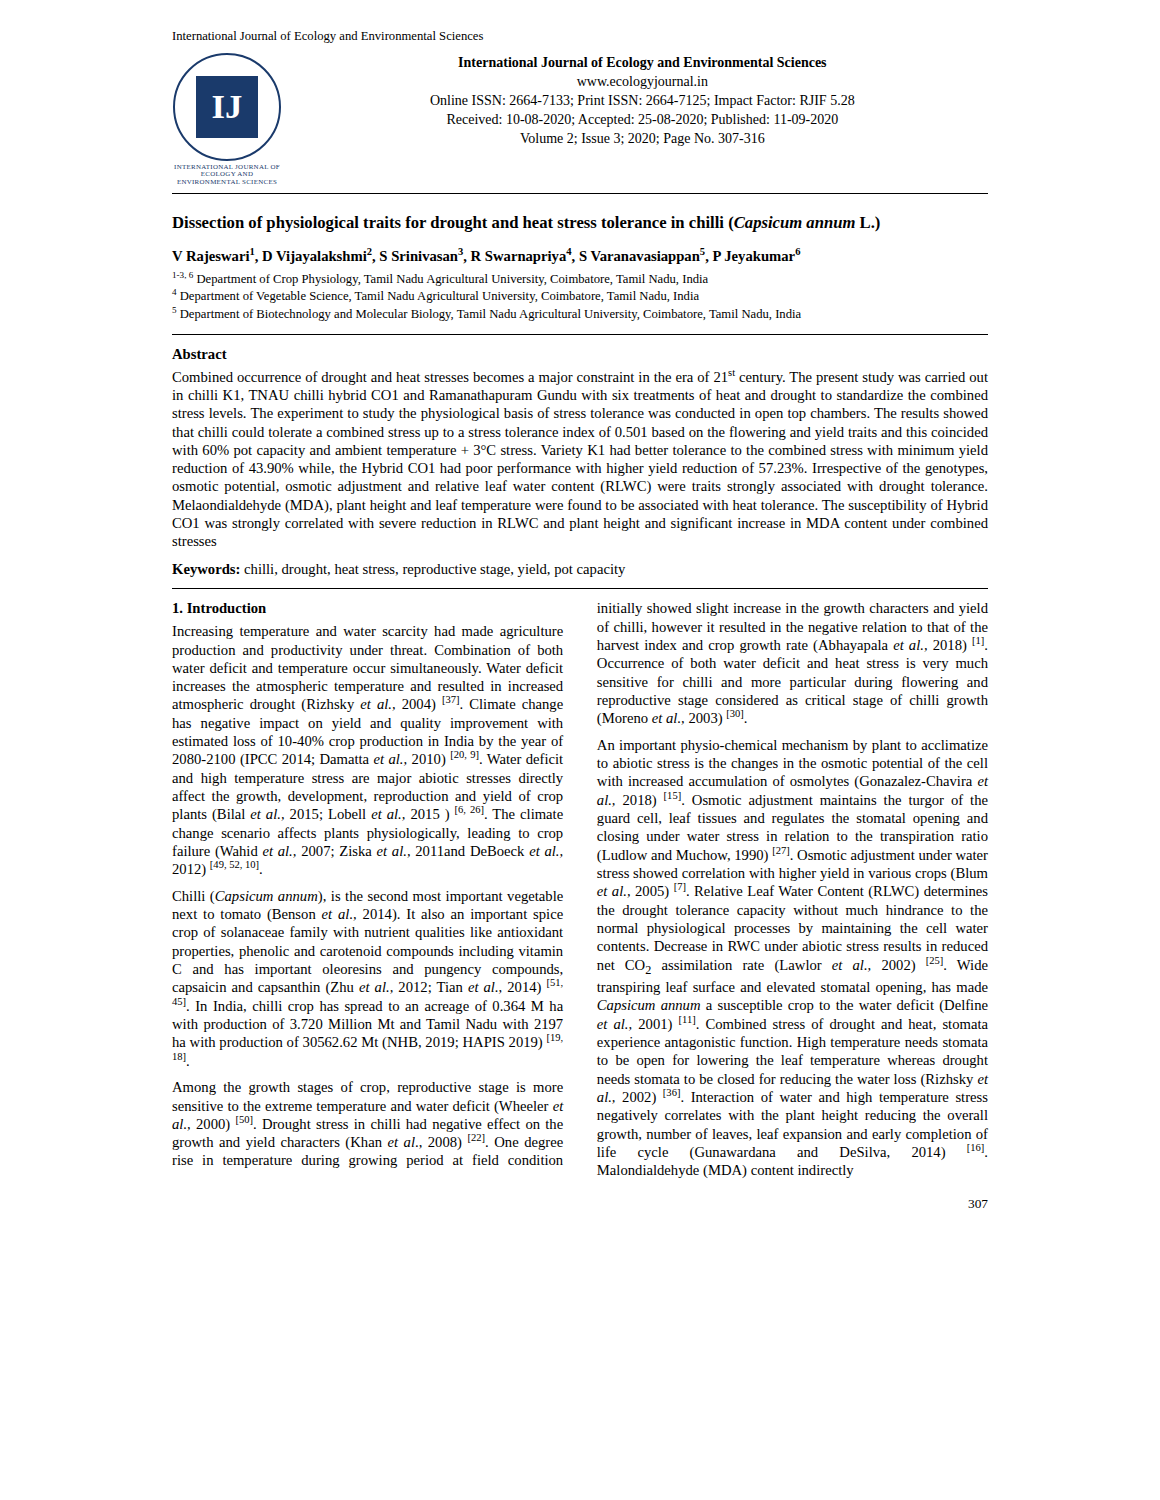International Journal of Ecology and Environmental Sciences
IJ
INTERNATIONAL JOURNAL OF ECOLOGY AND ENVIRONMENTAL SCIENCES
International Journal of Ecology and Environmental Sciences
www.ecologyjournal.in
Online ISSN: 2664-7133; Print ISSN: 2664-7125; Impact Factor: RJIF 5.28
Received: 10-08-2020; Accepted: 25-08-2020; Published: 11-09-2020
Volume 2; Issue 3; 2020; Page No. 307-316
Dissection of physiological traits for drought and heat stress tolerance in chilli (Capsicum annum L.)
V Rajeswari1, D Vijayalakshmi2, S Srinivasan3, R Swarnapriya4, S Varanavasiappan5, P Jeyakumar6
1-3, 6 Department of Crop Physiology, Tamil Nadu Agricultural University, Coimbatore, Tamil Nadu, India
4 Department of Vegetable Science, Tamil Nadu Agricultural University, Coimbatore, Tamil Nadu, India
5 Department of Biotechnology and Molecular Biology, Tamil Nadu Agricultural University, Coimbatore, Tamil Nadu, India
Abstract
Combined occurrence of drought and heat stresses becomes a major constraint in the era of 21st century. The present study was carried out in chilli K1, TNAU chilli hybrid CO1 and Ramanathapuram Gundu with six treatments of heat and drought to standardize the combined stress levels. The experiment to study the physiological basis of stress tolerance was conducted in open top chambers. The results showed that chilli could tolerate a combined stress up to a stress tolerance index of 0.501 based on the flowering and yield traits and this coincided with 60% pot capacity and ambient temperature + 3°C stress. Variety K1 had better tolerance to the combined stress with minimum yield reduction of 43.90% while, the Hybrid CO1 had poor performance with higher yield reduction of 57.23%. Irrespective of the genotypes, osmotic potential, osmotic adjustment and relative leaf water content (RLWC) were traits strongly associated with drought tolerance. Melaondialdehyde (MDA), plant height and leaf temperature were found to be associated with heat tolerance. The susceptibility of Hybrid CO1 was strongly correlated with severe reduction in RLWC and plant height and significant increase in MDA content under combined stresses
Keywords: chilli, drought, heat stress, reproductive stage, yield, pot capacity
1. Introduction
Increasing temperature and water scarcity had made agriculture production and productivity under threat. Combination of both water deficit and temperature occur simultaneously. Water deficit increases the atmospheric temperature and resulted in increased atmospheric drought (Rizhsky et al., 2004) [37]. Climate change has negative impact on yield and quality improvement with estimated loss of 10-40% crop production in India by the year of 2080-2100 (IPCC 2014; Damatta et al., 2010) [20, 9]. Water deficit and high temperature stress are major abiotic stresses directly affect the growth, development, reproduction and yield of crop plants (Bilal et al., 2015; Lobell et al., 2015 ) [6, 26]. The climate change scenario affects plants physiologically, leading to crop failure (Wahid et al., 2007; Ziska et al., 2011and DeBoeck et al., 2012) [49, 52, 10].
Chilli (Capsicum annum), is the second most important vegetable next to tomato (Benson et al., 2014). It also an important spice crop of solanaceae family with nutrient qualities like antioxidant properties, phenolic and carotenoid compounds including vitamin C and has important oleoresins and pungency compounds, capsaicin and capsanthin (Zhu et al., 2012; Tian et al., 2014) [51, 45]. In India, chilli crop has spread to an acreage of 0.364 M ha with production of 3.720 Million Mt and Tamil Nadu with 2197 ha with production of 30562.62 Mt (NHB, 2019; HAPIS 2019) [19, 18].
Among the growth stages of crop, reproductive stage is more sensitive to the extreme temperature and water deficit (Wheeler et al., 2000) [50]. Drought stress in chilli had negative effect on the growth and yield characters (Khan et al., 2008) [22]. One degree rise in temperature during growing period at field condition initially showed slight increase in the growth characters and yield of chilli, however it resulted in the negative relation to that of the harvest index and crop growth rate (Abhayapala et al., 2018) [1]. Occurrence of both water deficit and heat stress is very much sensitive for chilli and more particular during flowering and reproductive stage considered as critical stage of chilli growth (Moreno et al., 2003) [30].
An important physio-chemical mechanism by plant to acclimatize to abiotic stress is the changes in the osmotic potential of the cell with increased accumulation of osmolytes (Gonazalez-Chavira et al., 2018) [15]. Osmotic adjustment maintains the turgor of the guard cell, leaf tissues and regulates the stomatal opening and closing under water stress in relation to the transpiration ratio (Ludlow and Muchow, 1990) [27]. Osmotic adjustment under water stress showed correlation with higher yield in various crops (Blum et al., 2005) [7]. Relative Leaf Water Content (RLWC) determines the drought tolerance capacity without much hindrance to the normal physiological processes by maintaining the cell water contents. Decrease in RWC under abiotic stress results in reduced net CO2 assimilation rate (Lawlor et al., 2002) [25]. Wide transpiring leaf surface and elevated stomatal opening, has made Capsicum annum a susceptible crop to the water deficit (Delfine et al., 2001) [11]. Combined stress of drought and heat, stomata experience antagonistic function. High temperature needs stomata to be open for lowering the leaf temperature whereas drought needs stomata to be closed for reducing the water loss (Rizhsky et al., 2002) [36]. Interaction of water and high temperature stress negatively correlates with the plant height reducing the overall growth, number of leaves, leaf expansion and early completion of life cycle (Gunawardana and DeSilva, 2014) [16]. Malondialdehyde (MDA) content indirectly
307